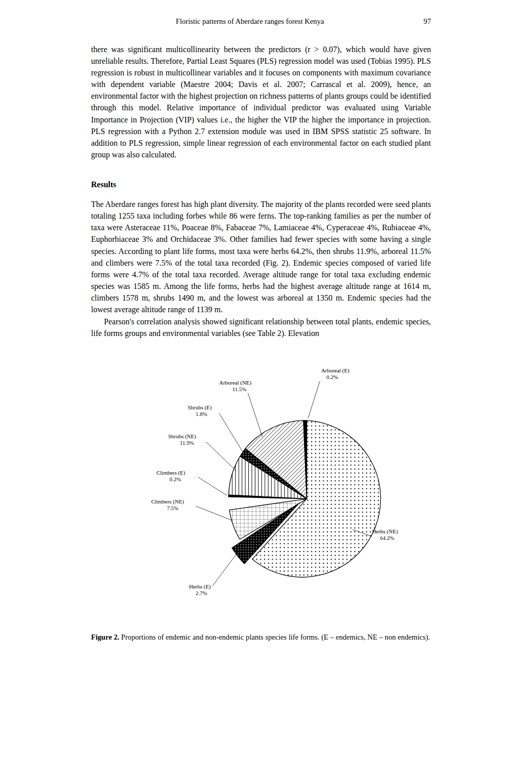Floristic patterns of Aberdare ranges forest Kenya 97
there was significant multicollinearity between the predictors (r > 0.07), which would have given unreliable results. Therefore, Partial Least Squares (PLS) regression model was used (Tobias 1995). PLS regression is robust in multicollinear variables and it focuses on components with maximum covariance with dependent variable (Maestre 2004; Davis et al. 2007; Carrascal et al. 2009), hence, an environmental factor with the highest projection on richness patterns of plants groups could be identified through this model. Relative importance of individual predictor was evaluated using Variable Importance in Projection (VIP) values i.e., the higher the VIP the higher the importance in projection. PLS regression with a Python 2.7 extension module was used in IBM SPSS statistic 25 software. In addition to PLS regression, simple linear regression of each environmental factor on each studied plant group was also calculated.
Results
The Aberdare ranges forest has high plant diversity. The majority of the plants recorded were seed plants totaling 1255 taxa including forbes while 86 were ferns. The top-ranking families as per the number of taxa were Asteraceae 11%, Poaceae 8%, Fabaceae 7%, Lamiaceae 4%, Cyperaceae 4%, Rubiaceae 4%, Euphorbiaceae 3% and Orchidaceae 3%. Other families had fewer species with some having a single species. According to plant life forms, most taxa were herbs 64.2%, then shrubs 11.9%, arboreal 11.5% and climbers were 7.5% of the total taxa recorded (Fig. 2). Endemic species composed of varied life forms were 4.7% of the total taxa recorded. Average altitude range for total taxa excluding endemic species was 1585 m. Among the life forms, herbs had the highest average altitude range at 1614 m, climbers 1578 m, shrubs 1490 m, and the lowest was arboreal at 1350 m. Endemic species had the lowest average altitude range of 1139 m.
Pearson's correlation analysis showed significant relationship between total plants, endemic species, life forms groups and environmental variables (see Table 2). Elevation
Arboreal (E) 0.2% Arboreal (NE) 11.5% Shrubs (E) 1.8% Shrubs (NE) 11.9% Climbers (E) 0.2% Climbers (NE) 7.5% Herbs (E) 2.7% Herbs (NE) 64.2%
Figure 2. Proportions of endemic and non-endemic plants species life forms. (E – endemics, NE – non endemics).